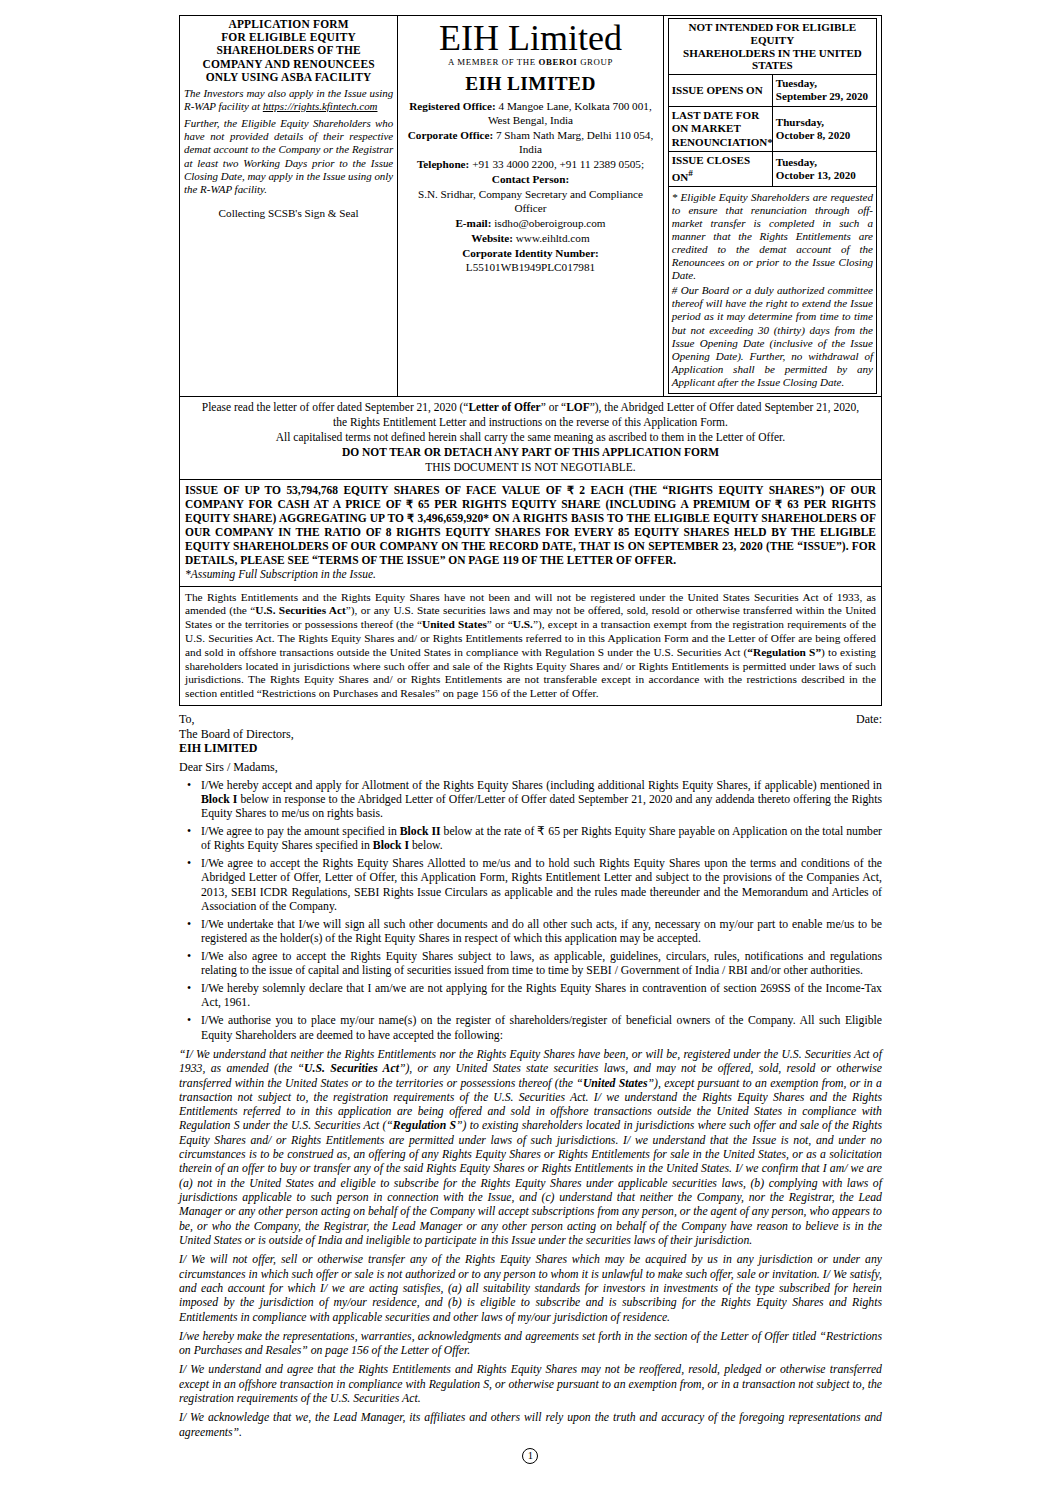| APPLICATION FORM FOR ELIGIBLE EQUITY SHAREHOLDERS OF THE COMPANY AND RENOUNCEES ONLY USING ASBA FACILITY The Investors may also apply in the Issue using R-WAP facility at https://rights.kfintech.com Further, the Eligible Equity Shareholders who have not provided details of their respective demat account to the Company or the Registrar at least two Working Days prior to the Issue Closing Date, may apply in the Issue using only the R-WAP facility. Collecting SCSB's Sign & Seal | EIH Limited A MEMBER OF THE OBEROI GROUP EIH LIMITED Registered Office: 4 Mangoe Lane, Kolkata 700 001, West Bengal, India Corporate Office: 7 Sham Nath Marg, Delhi 110 054, India Telephone: +91 33 4000 2200, +91 11 2389 0505; Contact Person: S.N. Sridhar, Company Secretary and Compliance Officer E-mail: isdho@oberoigroup.com Website: www.eihltd.com Corporate Identity Number: L55101WB1949PLC017981 | / NOT INTENDED FOR ELIGIBLE EQUITY SHAREHOLDERS IN THE UNITED STATES / / ISSUE OPENS ON / Tuesday, September 29, 2020 / / LAST DATE FOR ON MARKET RENOUNCIATION* / Thursday, October 8, 2020 / / ISSUE CLOSES ON # / Tuesday, October 13, 2020 / / * Eligible Equity Shareholders are requested to ensure that renunciation through off-market transfer is completed in such a manner that the Rights Entitlements are credited to the demat account of the Renouncees on or prior to the Issue Closing Date. # Our Board or a duly authorized committee thereof will have the right to extend the Issue period as it may determine from time to time but not exceeding 30 (thirty) days from the Issue Opening Date (inclusive of the Issue Opening Date). Further, no withdrawal of Application shall be permitted by any Applicant after the Issue Closing Date. / |
Please read the letter of offer dated September 21, 2020 (“Letter of Offer” or “LOF”), the Abridged Letter of Offer dated September 21, 2020,
the Rights Entitlement Letter and instructions on the reverse of this Application Form.
All capitalised terms not defined herein shall carry the same meaning as ascribed to them in the Letter of Offer.
DO NOT TEAR OR DETACH ANY PART OF THIS APPLICATION FORM
THIS DOCUMENT IS NOT NEGOTIABLE.
ISSUE OF UP TO 53,794,768 EQUITY SHARES OF FACE VALUE OF ₹ 2 EACH (THE “RIGHTS EQUITY SHARES”) OF OUR COMPANY FOR CASH AT A PRICE OF ₹ 65 PER RIGHTS EQUITY SHARE (INCLUDING A PREMIUM OF ₹ 63 PER RIGHTS EQUITY SHARE) AGGREGATING UP TO ₹ 3,496,659,920* ON A RIGHTS BASIS TO THE ELIGIBLE EQUITY SHAREHOLDERS OF OUR COMPANY IN THE RATIO OF 8 RIGHTS EQUITY SHARES FOR EVERY 85 EQUITY SHARES HELD BY THE ELIGIBLE EQUITY SHAREHOLDERS OF OUR COMPANY ON THE RECORD DATE, THAT IS ON SEPTEMBER 23, 2020 (THE “ISSUE”). FOR DETAILS, PLEASE SEE “TERMS OF THE ISSUE” ON PAGE 119 OF THE LETTER OF OFFER.
*Assuming Full Subscription in the Issue.
The Rights Entitlements and the Rights Equity Shares have not been and will not be registered under the United States Securities Act of 1933, as amended (the “U.S. Securities Act”), or any U.S. State securities laws and may not be offered, sold, resold or otherwise transferred within the United States or the territories or possessions thereof (the “United States” or “U.S.”), except in a transaction exempt from the registration requirements of the U.S. Securities Act. The Rights Equity Shares and/ or Rights Entitlements referred to in this Application Form and the Letter of Offer are being offered and sold in offshore transactions outside the United States in compliance with Regulation S under the U.S. Securities Act (“Regulation S”) to existing shareholders located in jurisdictions where such offer and sale of the Rights Equity Shares and/ or Rights Entitlements is permitted under laws of such jurisdictions. The Rights Equity Shares and/ or Rights Entitlements are not transferable except in accordance with the restrictions described in the section entitled “Restrictions on Purchases and Resales” on page 156 of the Letter of Offer.
To,
The Board of Directors,
EIH LIMITED
Date:
Dear Sirs / Madams,
I/We hereby accept and apply for Allotment of the Rights Equity Shares (including additional Rights Equity Shares, if applicable) mentioned in Block I below in response to the Abridged Letter of Offer/Letter of Offer dated September 21, 2020 and any addenda thereto offering the Rights Equity Shares to me/us on rights basis.
I/We agree to pay the amount specified in Block II below at the rate of ₹ 65 per Rights Equity Share payable on Application on the total number of Rights Equity Shares specified in Block I below.
I/We agree to accept the Rights Equity Shares Allotted to me/us and to hold such Rights Equity Shares upon the terms and conditions of the Abridged Letter of Offer, Letter of Offer, this Application Form, Rights Entitlement Letter and subject to the provisions of the Companies Act, 2013, SEBI ICDR Regulations, SEBI Rights Issue Circulars as applicable and the rules made thereunder and the Memorandum and Articles of Association of the Company.
I/We undertake that I/we will sign all such other documents and do all other such acts, if any, necessary on my/our part to enable me/us to be registered as the holder(s) of the Right Equity Shares in respect of which this application may be accepted.
I/We also agree to accept the Rights Equity Shares subject to laws, as applicable, guidelines, circulars, rules, notifications and regulations relating to the issue of capital and listing of securities issued from time to time by SEBI / Government of India / RBI and/or other authorities.
I/We hereby solemnly declare that I am/we are not applying for the Rights Equity Shares in contravention of section 269SS of the Income-Tax Act, 1961.
I/We authorise you to place my/our name(s) on the register of shareholders/register of beneficial owners of the Company. All such Eligible Equity Shareholders are deemed to have accepted the following:
“I/ We understand that neither the Rights Entitlements nor the Rights Equity Shares have been, or will be, registered under the U.S. Securities Act of 1933, as amended (the “U.S. Securities Act”), or any United States state securities laws, and may not be offered, sold, resold or otherwise transferred within the United States or to the territories or possessions thereof (the “United States”), except pursuant to an exemption from, or in a transaction not subject to, the registration requirements of the U.S. Securities Act. I/ we understand the Rights Equity Shares and the Rights Entitlements referred to in this application are being offered and sold in offshore transactions outside the United States in compliance with Regulation S under the U.S. Securities Act (“Regulation S”) to existing shareholders located in jurisdictions where such offer and sale of the Rights Equity Shares and/ or Rights Entitlements are permitted under laws of such jurisdictions. I/ we understand that the Issue is not, and under no circumstances is to be construed as, an offering of any Rights Equity Shares or Rights Entitlements for sale in the United States, or as a solicitation therein of an offer to buy or transfer any of the said Rights Equity Shares or Rights Entitlements in the United States. I/ we confirm that I am/ we are (a) not in the United States and eligible to subscribe for the Rights Equity Shares under applicable securities laws, (b) complying with laws of jurisdictions applicable to such person in connection with the Issue, and (c) understand that neither the Company, nor the Registrar, the Lead Manager or any other person acting on behalf of the Company will accept subscriptions from any person, or the agent of any person, who appears to be, or who the Company, the Registrar, the Lead Manager or any other person acting on behalf of the Company have reason to believe is in the United States or is outside of India and ineligible to participate in this Issue under the securities laws of their jurisdiction.
I/ We will not offer, sell or otherwise transfer any of the Rights Equity Shares which may be acquired by us in any jurisdiction or under any circumstances in which such offer or sale is not authorized or to any person to whom it is unlawful to make such offer, sale or invitation. I/ We satisfy, and each account for which I/ we are acting satisfies, (a) all suitability standards for investors in investments of the type subscribed for herein imposed by the jurisdiction of my/our residence, and (b) is eligible to subscribe and is subscribing for the Rights Equity Shares and Rights Entitlements in compliance with applicable securities and other laws of my/our jurisdiction of residence.
I/we hereby make the representations, warranties, acknowledgments and agreements set forth in the section of the Letter of Offer titled “Restrictions on Purchases and Resales” on page 156 of the Letter of Offer.
I/ We understand and agree that the Rights Entitlements and Rights Equity Shares may not be reoffered, resold, pledged or otherwise transferred except in an offshore transaction in compliance with Regulation S, or otherwise pursuant to an exemption from, or in a transaction not subject to, the registration requirements of the U.S. Securities Act.
I/ We acknowledge that we, the Lead Manager, its affiliates and others will rely upon the truth and accuracy of the foregoing representations and agreements”.
1